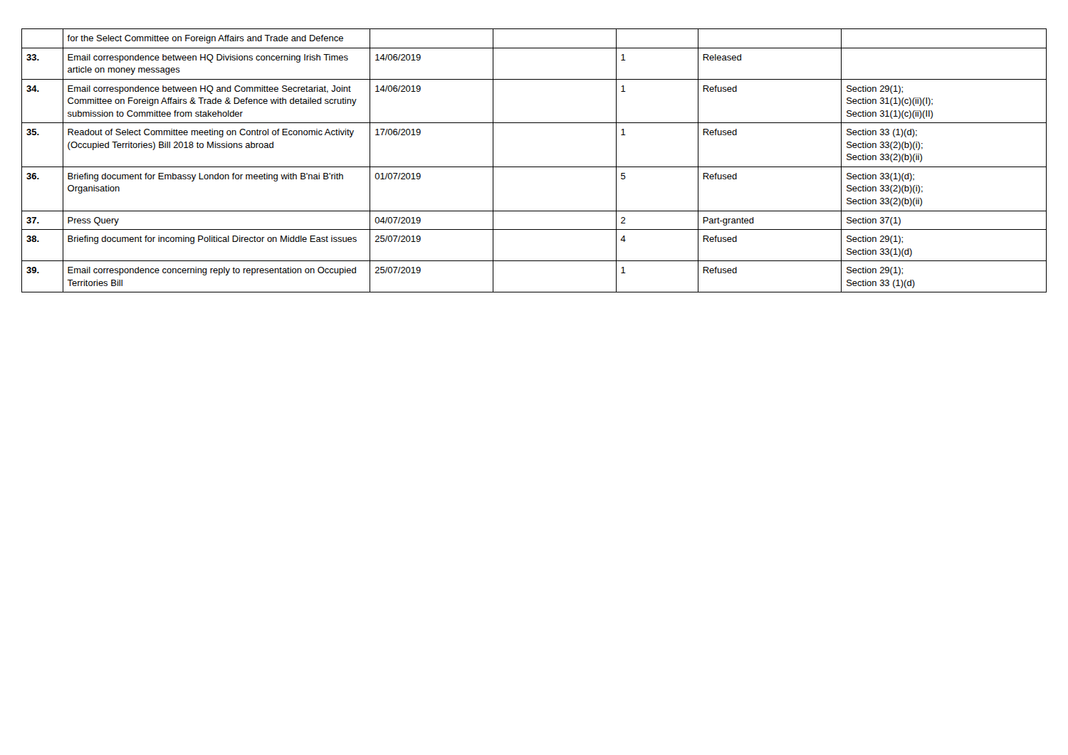| | for the Select Committee on Foreign Affairs and Trade and Defence | | | | | |
| 33. | Email correspondence between HQ Divisions concerning Irish Times article on money messages | 14/06/2019 | | 1 | Released | |
| 34. | Email correspondence between HQ and Committee Secretariat, Joint Committee on Foreign Affairs & Trade & Defence with detailed scrutiny submission to Committee from stakeholder | 14/06/2019 | | 1 | Refused | Section 29(1); Section 31(1)(c)(ii)(I); Section 31(1)(c)(ii)(II) |
| 35. | Readout of Select Committee meeting on Control of Economic Activity (Occupied Territories) Bill 2018 to Missions abroad | 17/06/2019 | | 1 | Refused | Section 33 (1)(d); Section 33(2)(b)(i); Section 33(2)(b)(ii) |
| 36. | Briefing document for Embassy London for meeting with B'nai B'rith Organisation | 01/07/2019 | | 5 | Refused | Section 33(1)(d); Section 33(2)(b)(i); Section 33(2)(b)(ii) |
| 37. | Press Query | 04/07/2019 | | 2 | Part-granted | Section 37(1) |
| 38. | Briefing document for incoming Political Director on Middle East issues | 25/07/2019 | | 4 | Refused | Section 29(1); Section 33(1)(d) |
| 39. | Email correspondence concerning reply to representation on Occupied Territories Bill | 25/07/2019 | | 1 | Refused | Section 29(1); Section 33 (1)(d) |